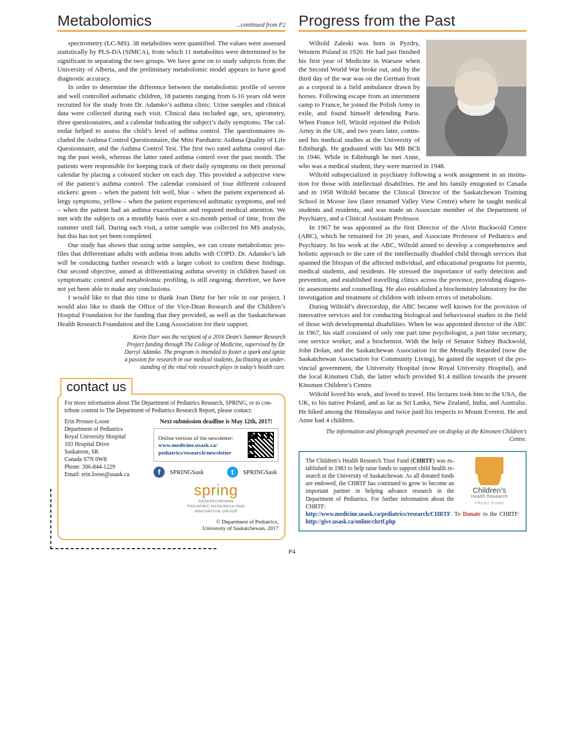Metabolomics
...continued from P2
Progress from the Past
spectrometry (LC-MS). 38 metabolites were quantified. The values were assessed statistically by PLS-DA (SIMCA), from which 11 metabolites were determined to be significant in separating the two groups. We have gone on to study subjects from the University of Alberta, and the preliminary metabolomic model appears to have good diagnostic accuracy.
In order to determine the difference between the metabolomic profile of severe and well controlled asthmatic children, 18 patients ranging from 6-16 years old were recruited for the study from Dr. Adamko’s asthma clinic. Urine samples and clinical data were collected during each visit. Clinical data included age, sex, spirometry, three questionnaires, and a calendar indicating the subject’s daily symptoms. The calendar helped to assess the child’s level of asthma control. The questionnaires included the Asthma Control Questionnaire, the Mini Paediatric Asthma Quality of Life Questionnaire, and the Asthma Control Test. The first two rated asthma control during the past week, whereas the latter rated asthma control over the past month. The patients were responsible for keeping track of their daily symptoms on their personal calendar by placing a coloured sticker on each day. This provided a subjective view of the patient’s asthma control. The calendar consisted of four different coloured stickers: green – when the patient felt well, blue – when the patient experienced allergy symptoms, yellow – when the patient experienced asthmatic symptoms, and red – when the patient had an asthma exacerbation and required medical attention. We met with the subjects on a monthly basis over a six-month period of time, from the summer until fall. During each visit, a urine sample was collected for MS analysis, but this has not yet been completed.
Our study has shown that using urine samples, we can create metabolomic profiles that differentiate adults with asthma from adults with COPD. Dr. Adamko’s lab will be conducting further research with a larger cohort to confirm these findings. Our second objective, aimed at differentiating asthma severity in children based on symptomatic control and metabolomic profiling, is still ongoing; therefore, we have not yet been able to make any conclusions.
I would like to that this time to thank Joan Dietz for her role in our project. I would also like to thank the Office of the Vice-Dean Research and the Children’s Hospital Foundation for the funding that they provided, as well as the Saskatchewan Health Research Foundation and the Lung Association for their support.
Kevin Durr was the recipient of a 2016 Dean’s Summer Research Project funding through The College of Medicine, supervised by Dr. Darryl Adamko. The program is intended to foster a spark and ignite a passion for research in our medical students, facilitating an understanding of the vital role research plays in today’s health care.
contact us
For more information about The Department of Pediatrics Research, SPRING, or to contribute content to The Department of Pediatrics Research Report, please contact:
Erin Prosser-Loose
Department of Pediatrics
Royal University Hospital
103 Hospital Drive
Saskatoon, SK
Canada S7N 0W8
Phone: 306-844-1229
Email: erin.loose@usask.ca
Next submission deadline is May 12th, 2017!
Online version of the newsletter: www.medicine.usask.ca/
pediatrics/research/newsletter
f SPRINGSask t SPRINGSask
spring
SASKATCHEWAN
PEDIATRIC RESEARCH AND
INNOVATION GROUP
© Department of Pediatrics,
University of Saskatchewan, 2017
Wiltold Zaleski was born in Pyzdry, Western Poland in 1920. He had just finished his first year of Medicine in Warsaw when the Second World War broke out, and by the third day of the war was on the German front as a corporal in a field ambulance drawn by horses. Following escape from an internment camp to France, he joined the Polish Army in exile, and found himself defending Paris. When France fell, Witold rejoined the Polish Army in the UK, and two years later, continued his medical studies at the University of Edinburgh. He graduated with his MB BCh in 1946. While in Edinburgh he met Anne, who was a medical student; they were married in 1948.
Wiltold subspecialized in psychiatry following a work assignment in an institution for those with intellectual disabilities. He and his family emigrated to Canada and in 1958 Wiltold became the Clinical Director of the Saskatchewan Training School in Moose Jaw (later renamed Valley View Centre) where he taught medical students and residents, and was made an Associate member of the Department of Psychiatry, and a Clinical Assistant Professor.
In 1967 he was appointed as the first Director of the Alvin Buckwold Centre (ABC), which he remained for 20 years, and Associate Professor of Pediatrics and Psychiatry. In his work at the ABC, Wiltold aimed to develop a comprehensive and holistic approach to the care of the intellectually disabled child through services that spanned the lifespan of the affected individual, and educational programs for parents, medical students, and residents. He stressed the importance of early detection and prevention, and established travelling clinics across the province, providing diagnostic assessments and counselling. He also established a biochemistry laboratory for the investigation and treatment of children with inborn errors of metabolism.
During Wiltold’s directorship, the ABC became well known for the provision of innovative services and for conducting biological and behavioural studies in the field of those with developmental disabilities. When he was appointed director of the ABC in 1967, his staff consisted of only one part time psychologist, a part time secretary, one service worker, and a biochemist. With the help of Senator Sidney Buckwold, John Dolan, and the Saskatchewan Association for the Mentally Retarded (now the Saskatchewan Association for Community Living), he gained the support of the provincial government, the University Hospital (now Royal University Hospital), and the local Kinsmen Club, the latter which provided $1.4 million towards the present Kinsmen Children’s Centre.
Wiltold loved his work, and loved to travel. His lectures took him to the USA, the UK, to his native Poland, and as far as Sri Lanka, New Zealand, India, and Australia. He hiked among the Himalayas and twice paid his respects to Mount Everest. He and Anne had 4 children.
The information and photograph presented are on display at the Kinsmen Children’s Centre.
Children’s
Health Research
TRUST FUND
The Children’s Health Research Trust Fund (CHRTF) was established in 1983 to help raise funds to support child health research at the University of Saskatchewan. As all donated funds are endowed, the CHRTF has continued to grow to become an important partner in helping advance research in the Department of Pediatrics. For further information about the CHRTF: http://www.medicine.usask.ca/pediatrics/research/CHRTF. To Donate to the CHRTF: http://give.usask.ca/online/chrtf.php
P4